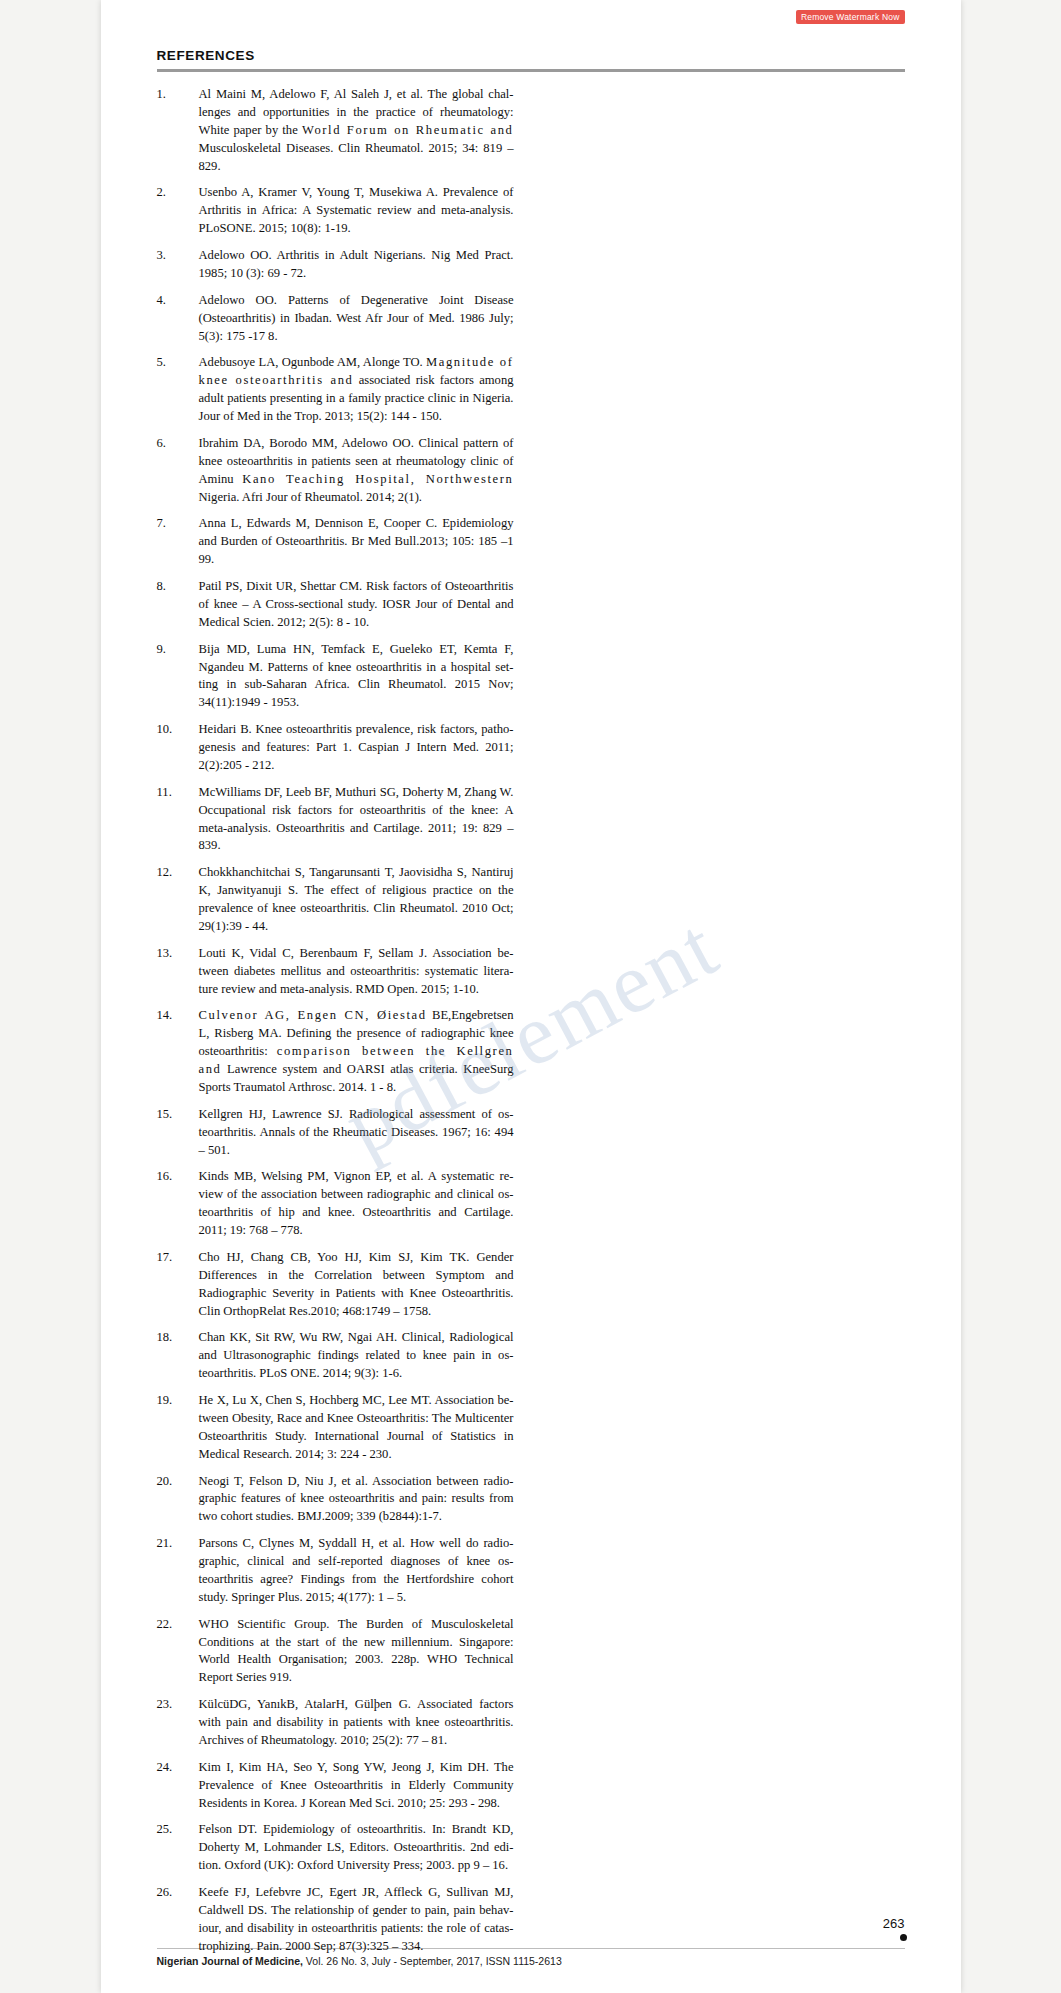Remove Watermark Now
pdfelement
REFERENCES
1. Al Maini M, Adelowo F, Al Saleh J, et al. The global challenges and opportunities in the practice of rheumatology: White paper by the World Forum on Rheumatic and Musculoskeletal Diseases. Clin Rheumatol. 2015; 34: 819 – 829.
2. Usenbo A, Kramer V, Young T, Musekiwa A. Prevalence of Arthritis in Africa: A Systematic review and meta-analysis. PLoSONE. 2015; 10(8): 1-19.
3. Adelowo OO. Arthritis in Adult Nigerians. Nig Med Pract. 1985; 10 (3): 69 - 72.
4. Adelowo OO. Patterns of Degenerative Joint Disease (Osteoarthritis) in Ibadan. West Afr Jour of Med. 1986 July; 5(3): 175 -17 8.
5. Adebusoye LA, Ogunbode AM, Alonge TO. Magnitude of knee osteoarthritis and associated risk factors among adult patients presenting in a family practice clinic in Nigeria. Jour of Med in the Trop. 2013; 15(2): 144 - 150.
6. Ibrahim DA, Borodo MM, Adelowo OO. Clinical pattern of knee osteoarthritis in patients seen at rheumatology clinic of Aminu Kano Teaching Hospital, Northwestern Nigeria. Afri Jour of Rheumatol. 2014; 2(1).
7. Anna L, Edwards M, Dennison E, Cooper C. Epidemiology and Burden of Osteoarthritis. Br Med Bull.2013; 105: 185 –1 99.
8. Patil PS, Dixit UR, Shettar CM. Risk factors of Osteoarthritis of knee – A Cross-sectional study. IOSR Jour of Dental and Medical Scien. 2012; 2(5): 8 - 10.
9. Bija MD, Luma HN, Temfack E, Gueleko ET, Kemta F, Ngandeu M. Patterns of knee osteoarthritis in a hospital setting in sub-Saharan Africa. Clin Rheumatol. 2015 Nov; 34(11):1949 - 1953.
10. Heidari B. Knee osteoarthritis prevalence, risk factors, pathogenesis and features: Part 1. Caspian J Intern Med. 2011; 2(2):205 - 212.
11. McWilliams DF, Leeb BF, Muthuri SG, Doherty M, Zhang W. Occupational risk factors for osteoarthritis of the knee: A meta-analysis. Osteoarthritis and Cartilage. 2011; 19: 829 – 839.
12. Chokkhanchitchai S, Tangarunsanti T, Jaovisidha S, Nantiruj K, Janwityanuji S. The effect of religious practice on the prevalence of knee osteoarthritis. Clin Rheumatol. 2010 Oct; 29(1):39 - 44.
13. Louti K, Vidal C, Berenbaum F, Sellam J. Association between diabetes mellitus and osteoarthritis: systematic literature review and meta-analysis. RMD Open. 2015; 1-10.
14. Culvenor AG, Engen CN, Øiestad BE,Engebretsen L, Risberg MA. Defining the presence of radiographic knee osteoarthritis: comparison between the Kellgren and Lawrence system and OARSI atlas criteria. KneeSurg Sports Traumatol Arthrosc. 2014. 1 - 8.
15. Kellgren HJ, Lawrence SJ. Radiological assessment of osteoarthritis. Annals of the Rheumatic Diseases. 1967; 16: 494 – 501.
16. Kinds MB, Welsing PM, Vignon EP, et al. A systematic review of the association between radiographic and clinical osteoarthritis of hip and knee. Osteoarthritis and Cartilage. 2011; 19: 768 – 778.
17. Cho HJ, Chang CB, Yoo HJ, Kim SJ, Kim TK. Gender Differences in the Correlation between Symptom and Radiographic Severity in Patients with Knee Osteoarthritis. Clin OrthopRelat Res.2010; 468:1749 – 1758.
18. Chan KK, Sit RW, Wu RW, Ngai AH. Clinical, Radiological and Ultrasonographic findings related to knee pain in osteoarthritis. PLoS ONE. 2014; 9(3): 1-6.
19. He X, Lu X, Chen S, Hochberg MC, Lee MT. Association between Obesity, Race and Knee Osteoarthritis: The Multicenter Osteoarthritis Study. International Journal of Statistics in Medical Research. 2014; 3: 224 - 230.
20. Neogi T, Felson D, Niu J, et al. Association between radiographic features of knee osteoarthritis and pain: results from two cohort studies. BMJ.2009; 339 (b2844):1-7.
21. Parsons C, Clynes M, Syddall H, et al. How well do radiographic, clinical and self-reported diagnoses of knee osteoarthritis agree? Findings from the Hertfordshire cohort study. Springer Plus. 2015; 4(177): 1 – 5.
22. WHO Scientific Group. The Burden of Musculoskeletal Conditions at the start of the new millennium. Singapore: World Health Organisation; 2003. 228p. WHO Technical Report Series 919.
23. KülcüDG, YanıkB, AtalarH, Gülþen G. Associated factors with pain and disability in patients with knee osteoarthritis. Archives of Rheumatology. 2010; 25(2): 77 – 81.
24. Kim I, Kim HA, Seo Y, Song YW, Jeong J, Kim DH. The Prevalence of Knee Osteoarthritis in Elderly Community Residents in Korea. J Korean Med Sci. 2010; 25: 293 - 298.
25. Felson DT. Epidemiology of osteoarthritis. In: Brandt KD, Doherty M, Lohmander LS, Editors. Osteoarthritis. 2nd edition. Oxford (UK): Oxford University Press; 2003. pp 9 – 16.
26. Keefe FJ, Lefebvre JC, Egert JR, Affleck G, Sullivan MJ, Caldwell DS. The relationship of gender to pain, pain behaviour, and disability in osteoarthritis patients: the role of catastrophizing. Pain. 2000 Sep; 87(3):325 – 334.
263
Nigerian Journal of Medicine, Vol. 26 No. 3, July - September, 2017, ISSN 1115-2613